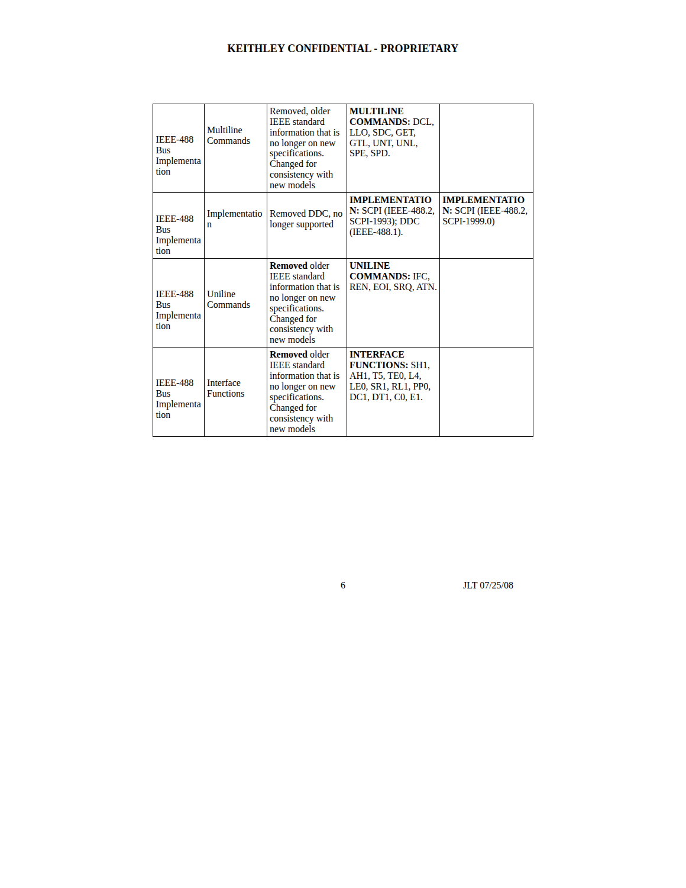KEITHLEY CONFIDENTIAL - PROPRIETARY
| IEEE-488 Bus Implementation | Multiline Commands | Removed, older IEEE standard information that is no longer on new specifications. Changed for consistency with new models | MULTILINE COMMANDS: DCL, LLO, SDC, GET, GTL, UNT, UNL, SPE, SPD. | |
| IEEE-488 Bus Implementation | Implementation | Removed DDC, no longer supported | IMPLEMENTATION: SCPI (IEEE-488.2, SCPI-1993); DDC (IEEE-488.1). | IMPLEMENTATION: SCPI (IEEE-488.2, SCPI-1999.0) |
| IEEE-488 Bus Implementation | Uniline Commands | Removed older IEEE standard information that is no longer on new specifications. Changed for consistency with new models | UNILINE COMMANDS: IFC, REN, EOI, SRQ, ATN. | |
| IEEE-488 Bus Implementation | Interface Functions | Removed older IEEE standard information that is no longer on new specifications. Changed for consistency with new models | INTERFACE FUNCTIONS: SH1, AH1, T5, TE0, L4, LE0, SR1, RL1, PP0, DC1, DT1, C0, E1. | |
6 JLT 07/25/08